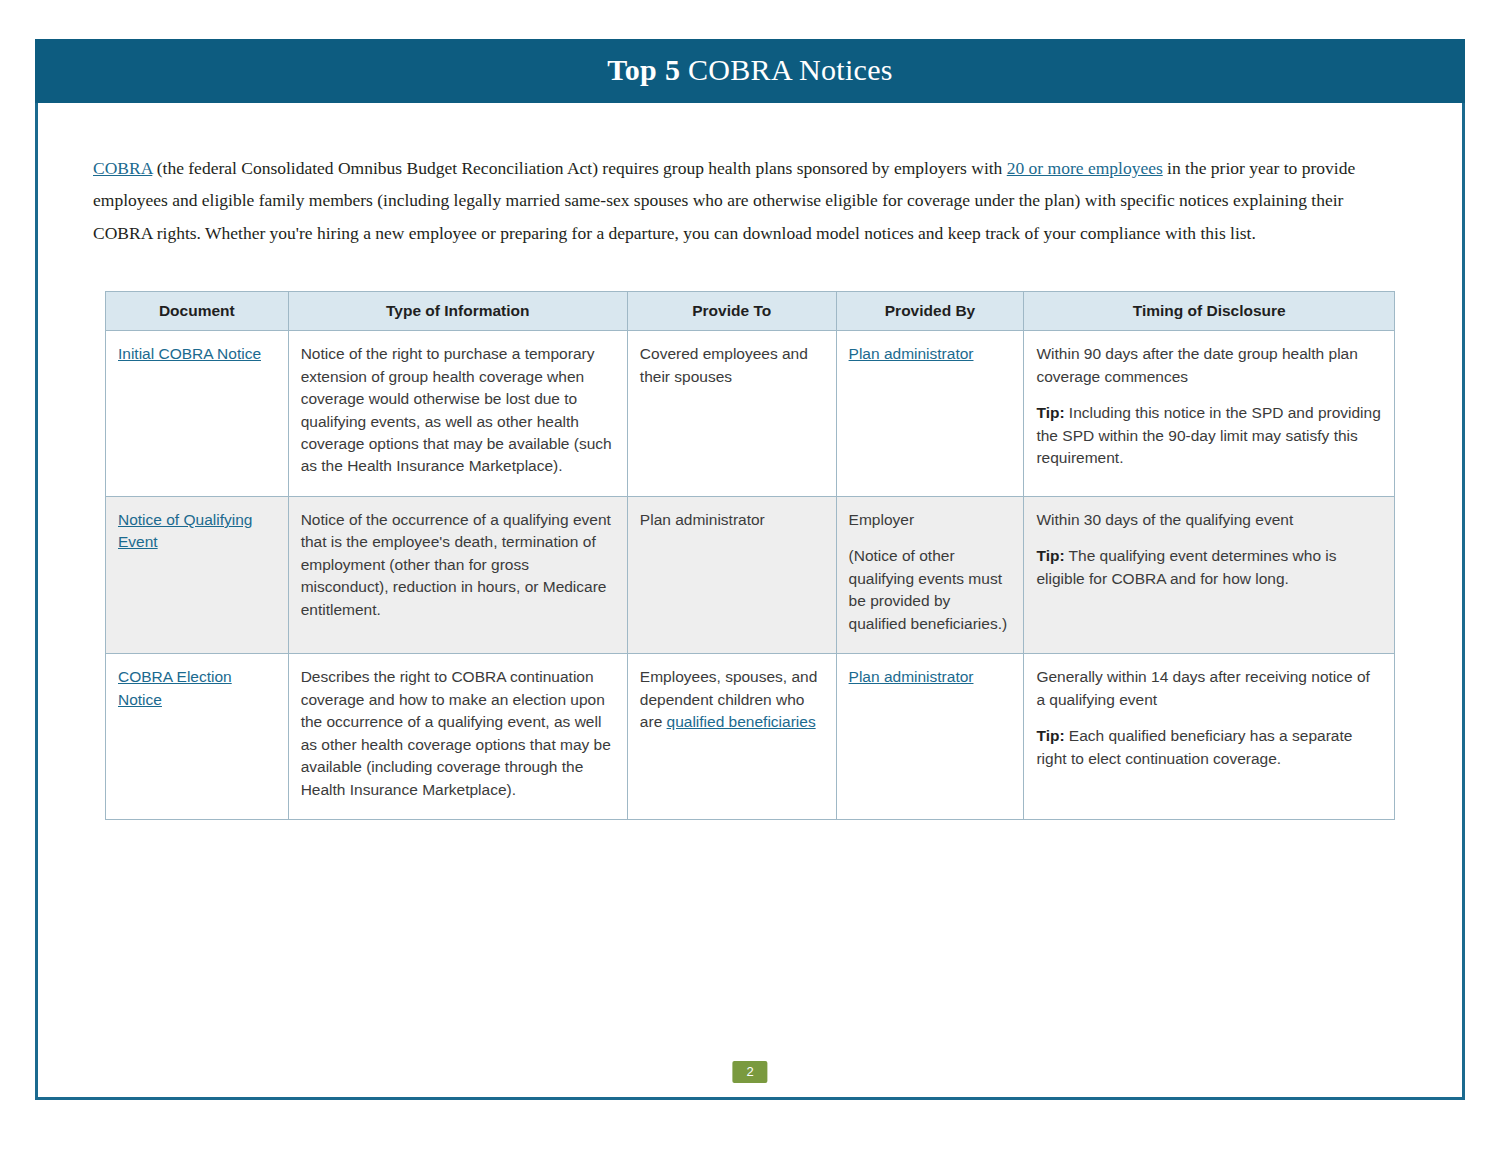Top 5 COBRA Notices
COBRA (the federal Consolidated Omnibus Budget Reconciliation Act) requires group health plans sponsored by employers with 20 or more employees in the prior year to provide employees and eligible family members (including legally married same-sex spouses who are otherwise eligible for coverage under the plan) with specific notices explaining their COBRA rights. Whether you're hiring a new employee or preparing for a departure, you can download model notices and keep track of your compliance with this list.
| Document | Type of Information | Provide To | Provided By | Timing of Disclosure |
| --- | --- | --- | --- | --- |
| Initial COBRA Notice | Notice of the right to purchase a temporary extension of group health coverage when coverage would otherwise be lost due to qualifying events, as well as other health coverage options that may be available (such as the Health Insurance Marketplace). | Covered employees and their spouses | Plan administrator | Within 90 days after the date group health plan coverage commences Tip: Including this notice in the SPD and providing the SPD within the 90-day limit may satisfy this requirement. |
| Notice of Qualifying Event | Notice of the occurrence of a qualifying event that is the employee's death, termination of employment (other than for gross misconduct), reduction in hours, or Medicare entitlement. | Plan administrator | Employer (Notice of other qualifying events must be provided by qualified beneficiaries.) | Within 30 days of the qualifying event Tip: The qualifying event determines who is eligible for COBRA and for how long. |
| COBRA Election Notice | Describes the right to COBRA continuation coverage and how to make an election upon the occurrence of a qualifying event, as well as other health coverage options that may be available (including coverage through the Health Insurance Marketplace). | Employees, spouses, and dependent children who are qualified beneficiaries | Plan administrator | Generally within 14 days after receiving notice of a qualifying event Tip: Each qualified beneficiary has a separate right to elect continuation coverage. |
2